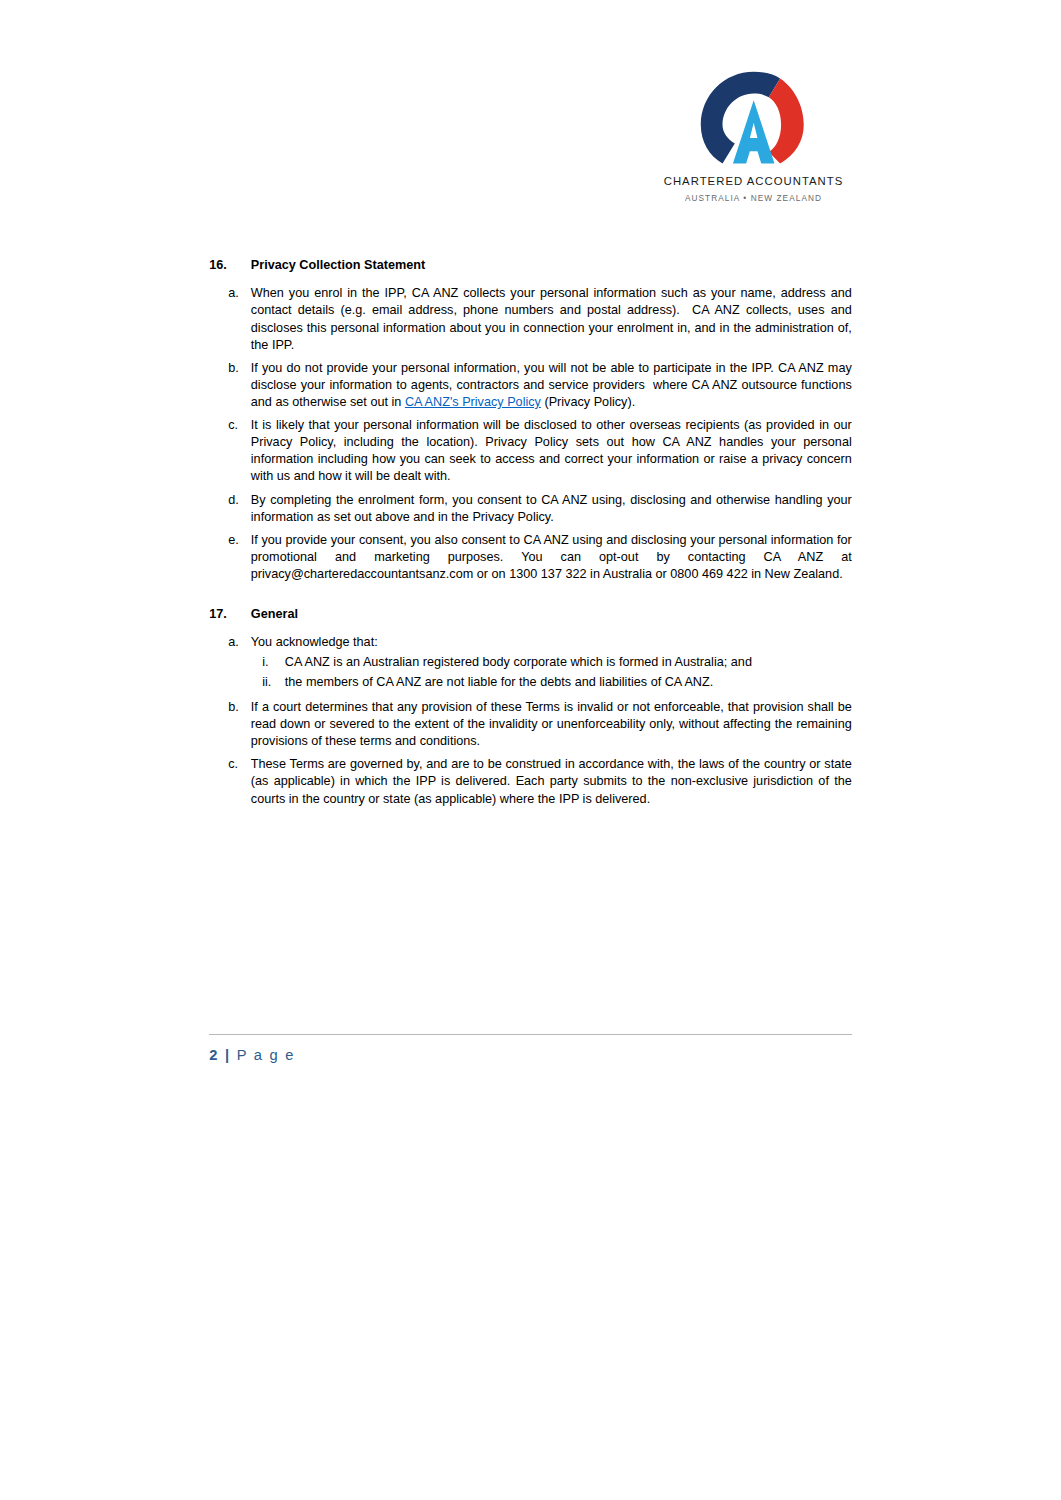CHARTERED ACCOUNTANTS
AUSTRALIA • NEW ZEALAND
16. Privacy Collection Statement
a. When you enrol in the IPP, CA ANZ collects your personal information such as your name, address and contact details (e.g. email address, phone numbers and postal address). CA ANZ collects, uses and discloses this personal information about you in connection your enrolment in, and in the administration of, the IPP.
b. If you do not provide your personal information, you will not be able to participate in the IPP. CA ANZ may disclose your information to agents, contractors and service providers where CA ANZ outsource functions and as otherwise set out in CA ANZ's Privacy Policy (Privacy Policy).
c. It is likely that your personal information will be disclosed to other overseas recipients (as provided in our Privacy Policy, including the location). Privacy Policy sets out how CA ANZ handles your personal information including how you can seek to access and correct your information or raise a privacy concern with us and how it will be dealt with.
d. By completing the enrolment form, you consent to CA ANZ using, disclosing and otherwise handling your information as set out above and in the Privacy Policy.
e. If you provide your consent, you also consent to CA ANZ using and disclosing your personal information for promotional and marketing purposes. You can opt-out by contacting CA ANZ at privacy@charteredaccountantsanz.com or on 1300 137 322 in Australia or 0800 469 422 in New Zealand.
17. General
a. You acknowledge that:
i. CA ANZ is an Australian registered body corporate which is formed in Australia; and
ii. the members of CA ANZ are not liable for the debts and liabilities of CA ANZ.
b. If a court determines that any provision of these Terms is invalid or not enforceable, that provision shall be read down or severed to the extent of the invalidity or unenforceability only, without affecting the remaining provisions of these terms and conditions.
c. These Terms are governed by, and are to be construed in accordance with, the laws of the country or state (as applicable) in which the IPP is delivered. Each party submits to the non-exclusive jurisdiction of the courts in the country or state (as applicable) where the IPP is delivered.
2 | P a g e